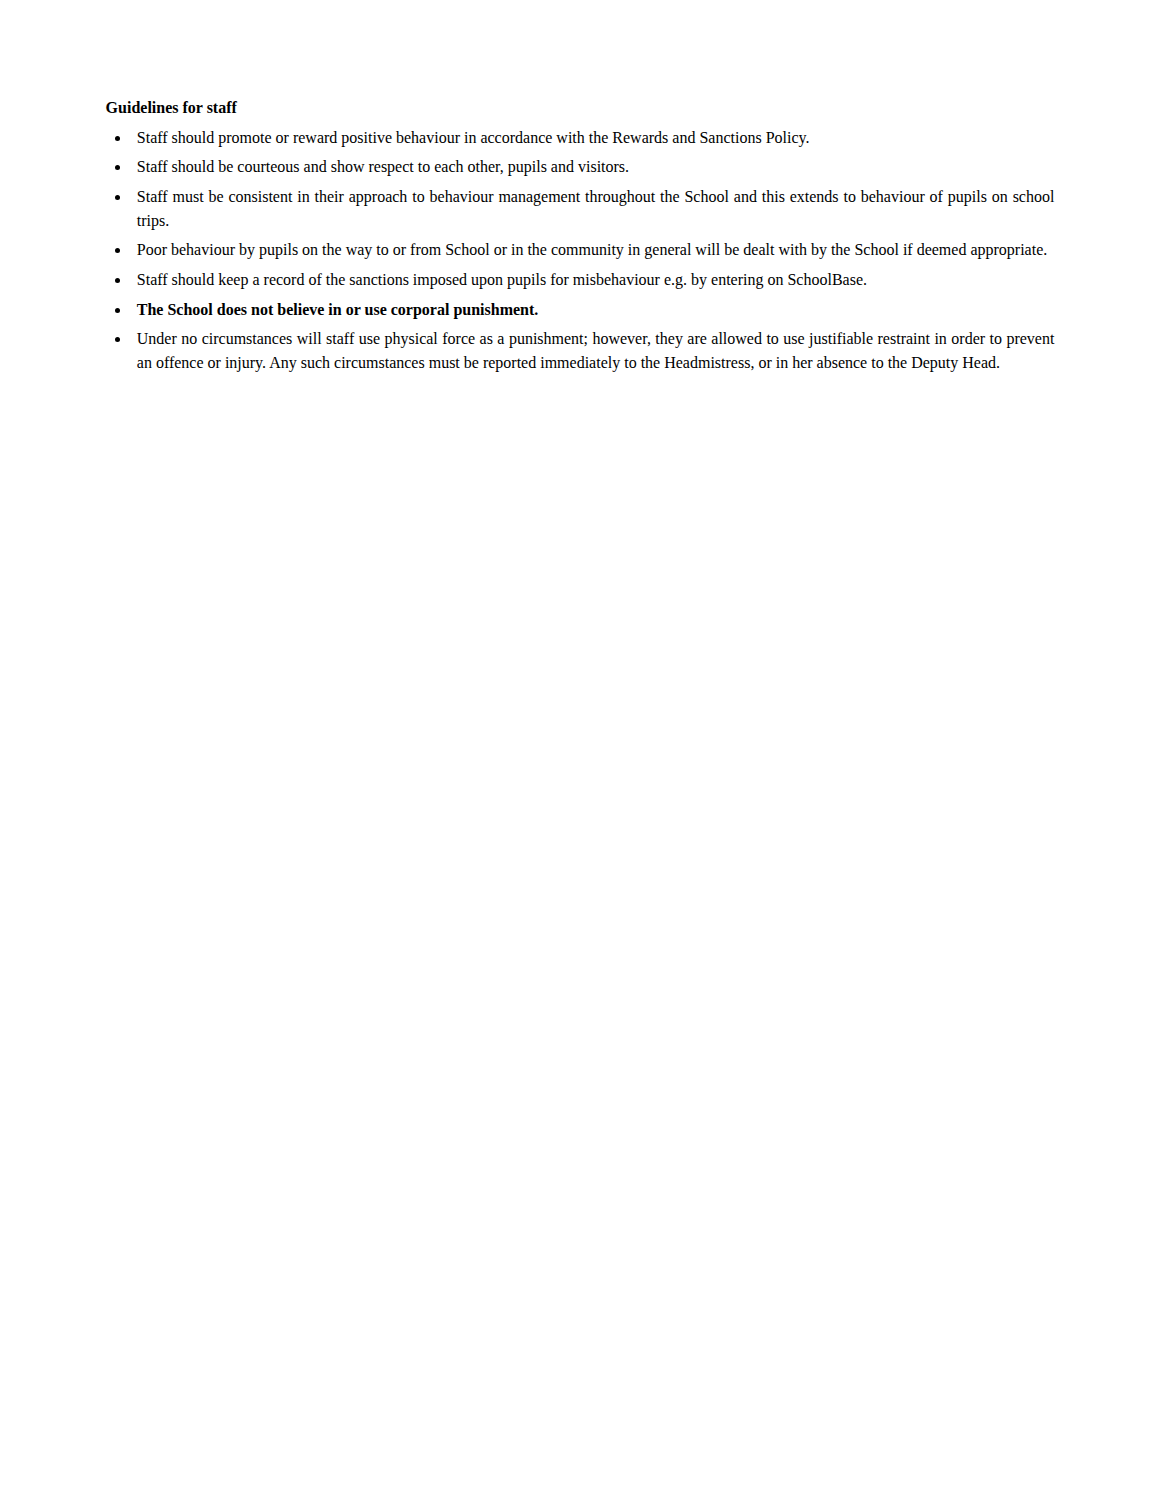Guidelines for staff
Staff should promote or reward positive behaviour in accordance with the Rewards and Sanctions Policy.
Staff should be courteous and show respect to each other, pupils and visitors.
Staff must be consistent in their approach to behaviour management throughout the School and this extends to behaviour of pupils on school trips.
Poor behaviour by pupils on the way to or from School or in the community in general will be dealt with by the School if deemed appropriate.
Staff should keep a record of the sanctions imposed upon pupils for misbehaviour e.g. by entering on SchoolBase.
The School does not believe in or use corporal punishment.
Under no circumstances will staff use physical force as a punishment; however, they are allowed to use justifiable restraint in order to prevent an offence or injury. Any such circumstances must be reported immediately to the Headmistress, or in her absence to the Deputy Head.